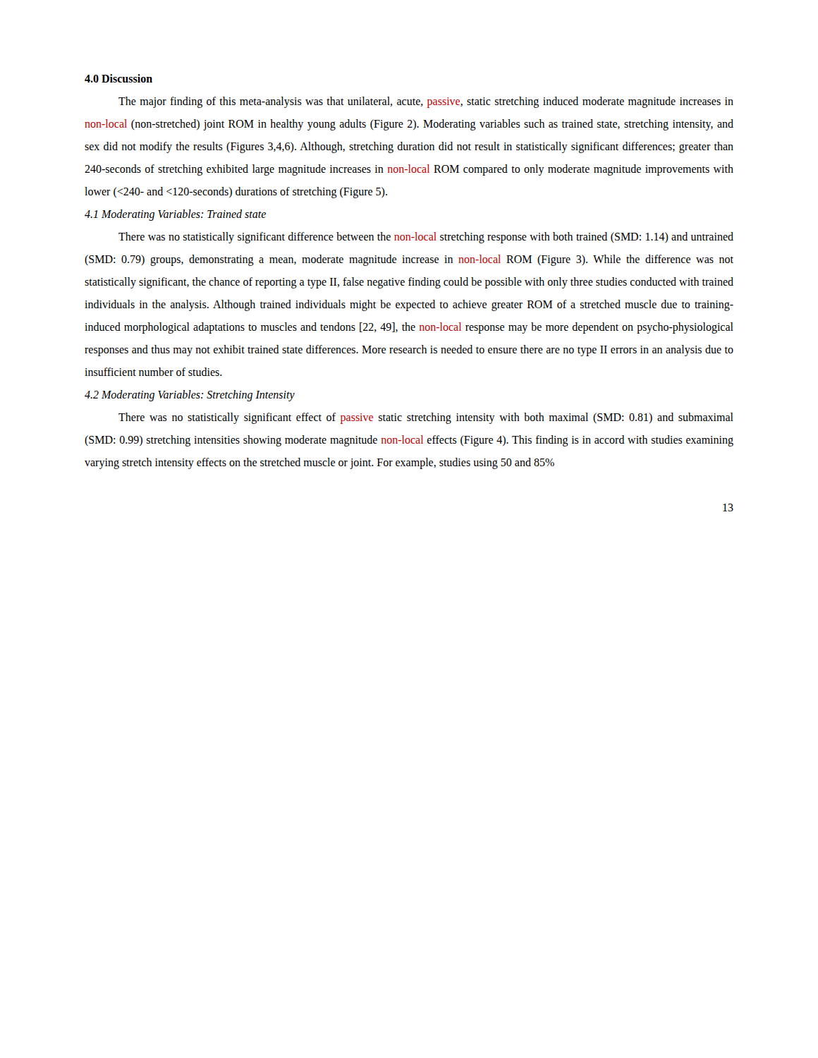4.0 Discussion
The major finding of this meta-analysis was that unilateral, acute, passive, static stretching induced moderate magnitude increases in non-local (non-stretched) joint ROM in healthy young adults (Figure 2). Moderating variables such as trained state, stretching intensity, and sex did not modify the results (Figures 3,4,6). Although, stretching duration did not result in statistically significant differences; greater than 240-seconds of stretching exhibited large magnitude increases in non-local ROM compared to only moderate magnitude improvements with lower (<240- and <120-seconds) durations of stretching (Figure 5).
4.1 Moderating Variables: Trained state
There was no statistically significant difference between the non-local stretching response with both trained (SMD: 1.14) and untrained (SMD: 0.79) groups, demonstrating a mean, moderate magnitude increase in non-local ROM (Figure 3). While the difference was not statistically significant, the chance of reporting a type II, false negative finding could be possible with only three studies conducted with trained individuals in the analysis. Although trained individuals might be expected to achieve greater ROM of a stretched muscle due to training-induced morphological adaptations to muscles and tendons [22, 49], the non-local response may be more dependent on psycho-physiological responses and thus may not exhibit trained state differences. More research is needed to ensure there are no type II errors in an analysis due to insufficient number of studies.
4.2 Moderating Variables: Stretching Intensity
There was no statistically significant effect of passive static stretching intensity with both maximal (SMD: 0.81) and submaximal (SMD: 0.99) stretching intensities showing moderate magnitude non-local effects (Figure 4). This finding is in accord with studies examining varying stretch intensity effects on the stretched muscle or joint. For example, studies using 50 and 85%
13